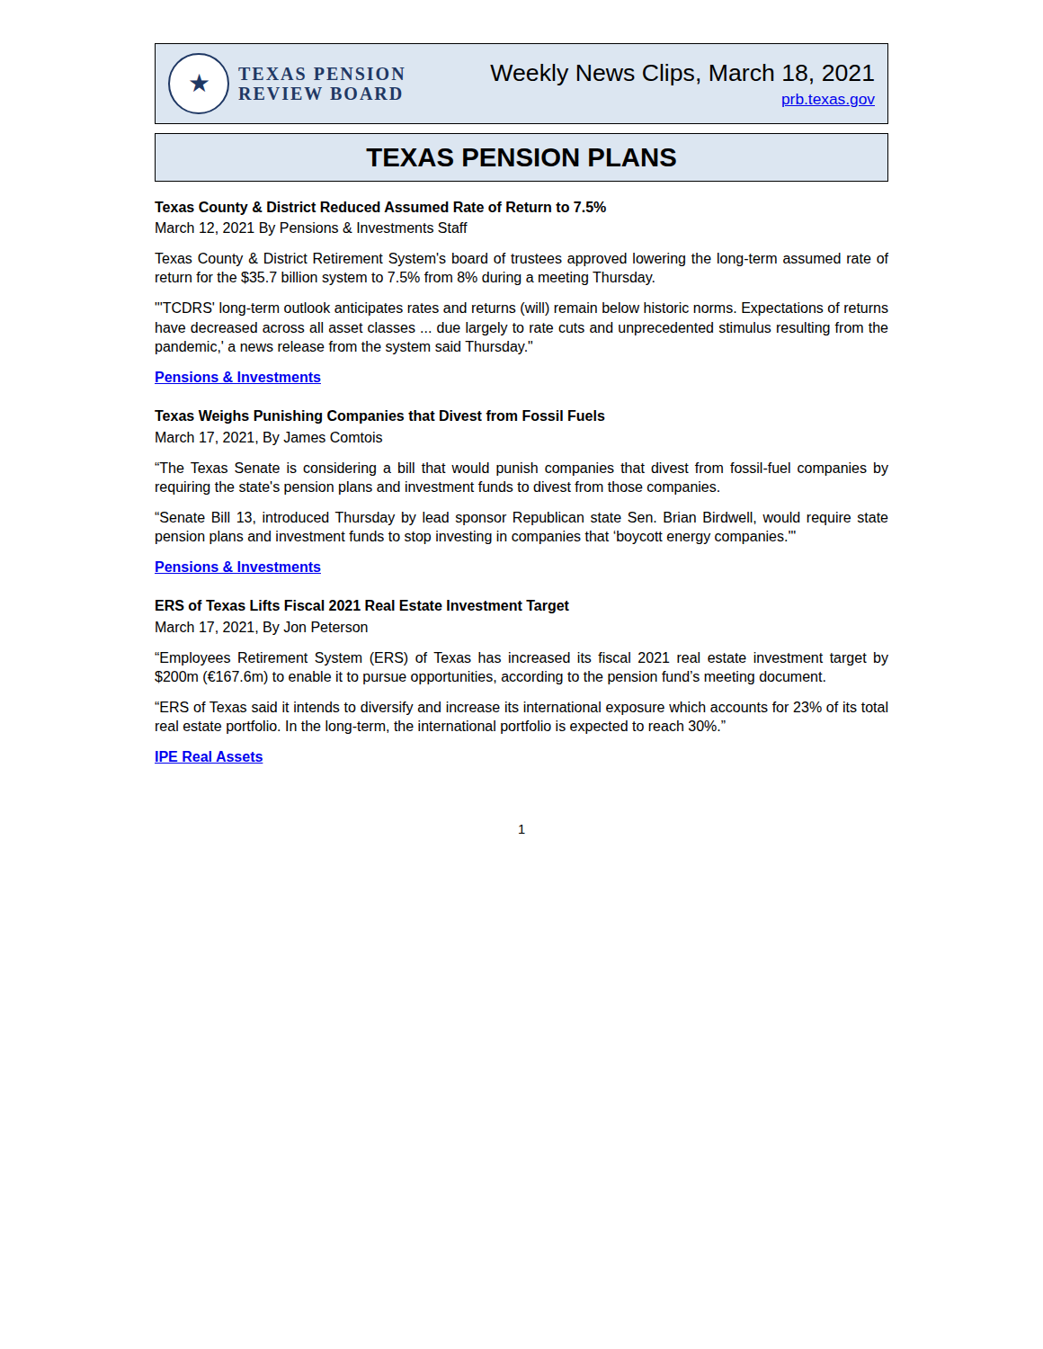★
TEXAS PENSION
REVIEW BOARD
Weekly News Clips, March 18, 2021
prb.texas.gov
TEXAS PENSION PLANS
Texas County & District Reduced Assumed Rate of Return to 7.5%
March 12, 2021 By Pensions & Investments Staff
Texas County & District Retirement System's board of trustees approved lowering the long-term assumed rate of return for the $35.7 billion system to 7.5% from 8% during a meeting Thursday.
"'TCDRS' long-term outlook anticipates rates and returns (will) remain below historic norms. Expectations of returns have decreased across all asset classes ... due largely to rate cuts and unprecedented stimulus resulting from the pandemic,' a news release from the system said Thursday."
Pensions & Investments
Texas Weighs Punishing Companies that Divest from Fossil Fuels
March 17, 2021, By James Comtois
“The Texas Senate is considering a bill that would punish companies that divest from fossil-fuel companies by requiring the state's pension plans and investment funds to divest from those companies.
“Senate Bill 13, introduced Thursday by lead sponsor Republican state Sen. Brian Birdwell, would require state pension plans and investment funds to stop investing in companies that ‘boycott energy companies.'"
Pensions & Investments
ERS of Texas Lifts Fiscal 2021 Real Estate Investment Target
March 17, 2021, By Jon Peterson
“Employees Retirement System (ERS) of Texas has increased its fiscal 2021 real estate investment target by $200m (€167.6m) to enable it to pursue opportunities, according to the pension fund’s meeting document.
“ERS of Texas said it intends to diversify and increase its international exposure which accounts for 23% of its total real estate portfolio. In the long-term, the international portfolio is expected to reach 30%.”
IPE Real Assets
1